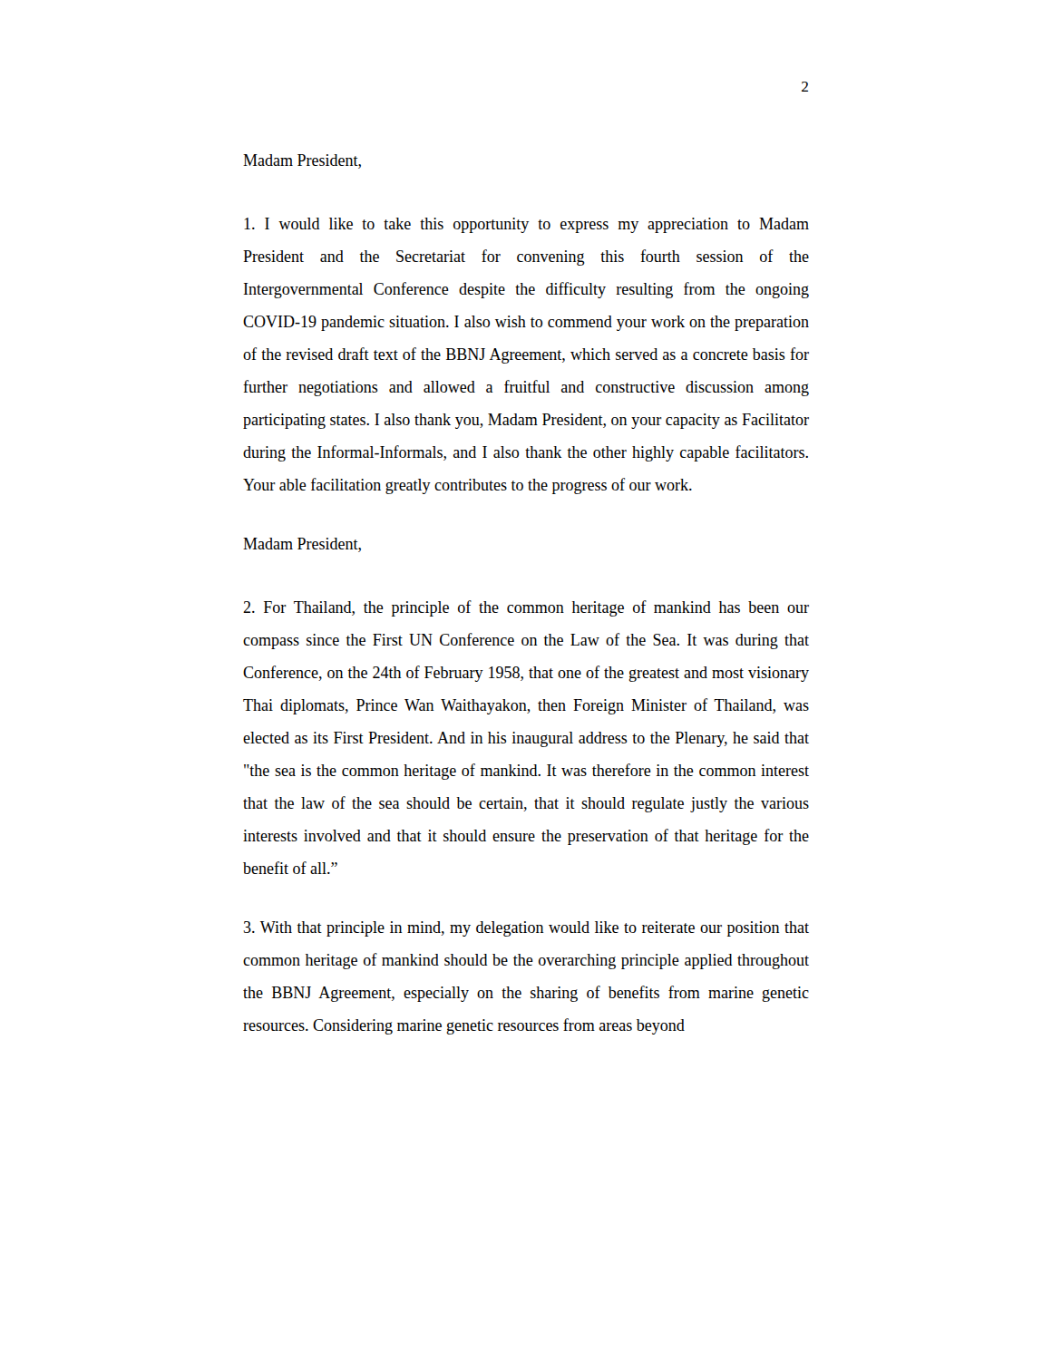2
Madam President,
1. I would like to take this opportunity to express my appreciation to Madam President and the Secretariat for convening this fourth session of the Intergovernmental Conference despite the difficulty resulting from the ongoing COVID-19 pandemic situation. I also wish to commend your work on the preparation of the revised draft text of the BBNJ Agreement, which served as a concrete basis for further negotiations and allowed a fruitful and constructive discussion among participating states. I also thank you, Madam President, on your capacity as Facilitator during the Informal-Informals, and I also thank the other highly capable facilitators. Your able facilitation greatly contributes to the progress of our work.
Madam President,
2. For Thailand, the principle of the common heritage of mankind has been our compass since the First UN Conference on the Law of the Sea. It was during that Conference, on the 24th of February 1958, that one of the greatest and most visionary Thai diplomats, Prince Wan Waithayakon, then Foreign Minister of Thailand, was elected as its First President. And in his inaugural address to the Plenary, he said that "the sea is the common heritage of mankind. It was therefore in the common interest that the law of the sea should be certain, that it should regulate justly the various interests involved and that it should ensure the preservation of that heritage for the benefit of all.”
3. With that principle in mind, my delegation would like to reiterate our position that common heritage of mankind should be the overarching principle applied throughout the BBNJ Agreement, especially on the sharing of benefits from marine genetic resources. Considering marine genetic resources from areas beyond